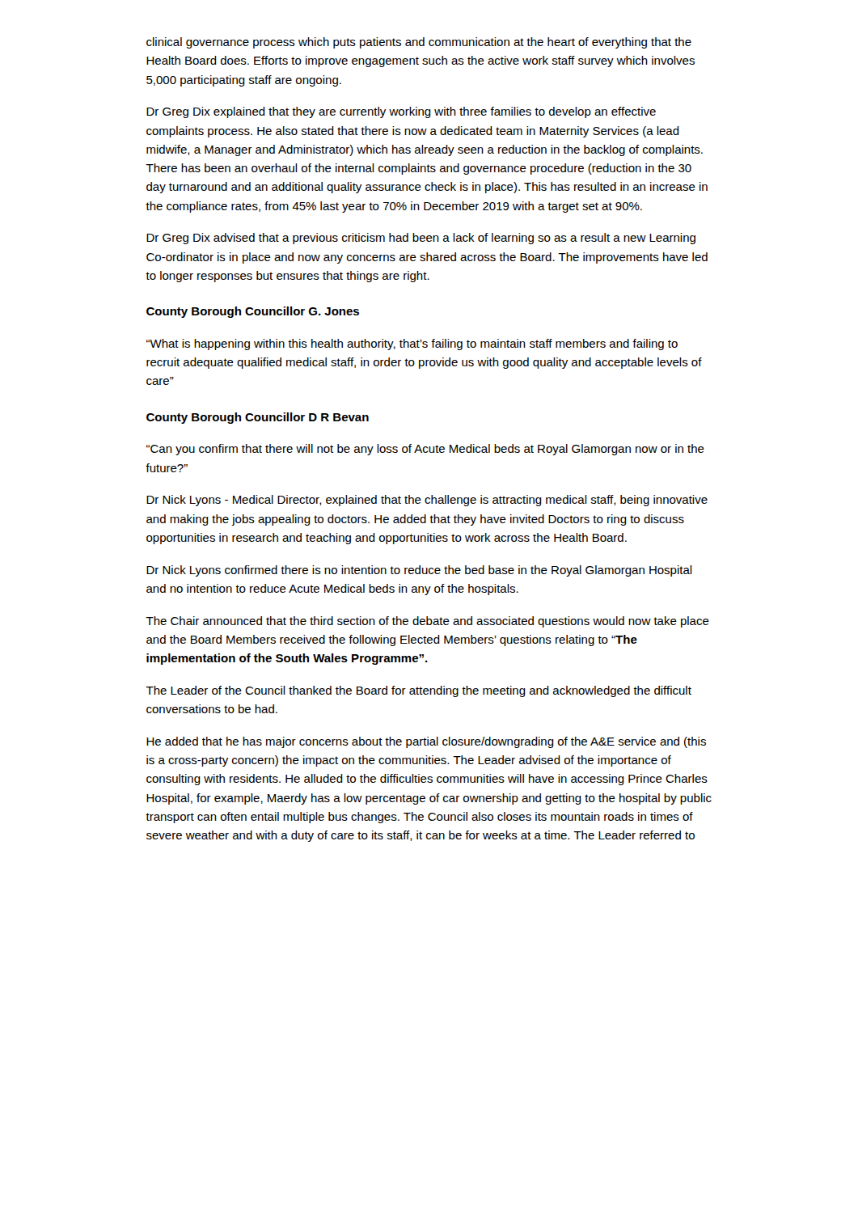clinical governance process which puts patients and communication at the heart of everything that the Health Board does. Efforts to improve engagement such as the active work staff survey which involves 5,000 participating staff are ongoing.
Dr Greg Dix explained that they are currently working with three families to develop an effective complaints process. He also stated that there is now a dedicated team in Maternity Services (a lead midwife, a Manager and Administrator) which has already seen a reduction in the backlog of complaints. There has been an overhaul of the internal complaints and governance procedure (reduction in the 30 day turnaround and an additional quality assurance check is in place). This has resulted in an increase in the compliance rates, from 45% last year to 70% in December 2019 with a target set at 90%.
Dr Greg Dix advised that a previous criticism had been a lack of learning so as a result a new Learning Co-ordinator is in place and now any concerns are shared across the Board. The improvements have led to longer responses but ensures that things are right.
County Borough Councillor G. Jones
“What is happening within this health authority, that’s failing to maintain staff members and failing to recruit adequate qualified medical staff, in order to provide us with good quality and acceptable levels of care”
County Borough Councillor D R Bevan
“Can you confirm that there will not be any loss of Acute Medical beds at Royal Glamorgan now or in the future?”
Dr Nick Lyons - Medical Director, explained that the challenge is attracting medical staff, being innovative and making the jobs appealing to doctors. He added that they have invited Doctors to ring to discuss opportunities in research and teaching and opportunities to work across the Health Board.
Dr Nick Lyons confirmed there is no intention to reduce the bed base in the Royal Glamorgan Hospital and no intention to reduce Acute Medical beds in any of the hospitals.
The Chair announced that the third section of the debate and associated questions would now take place and the Board Members received the following Elected Members’ questions relating to “The implementation of the South Wales Programme”.
The Leader of the Council thanked the Board for attending the meeting and acknowledged the difficult conversations to be had.
He added that he has major concerns about the partial closure/downgrading of the A&E service and (this is a cross-party concern) the impact on the communities. The Leader advised of the importance of consulting with residents. He alluded to the difficulties communities will have in accessing Prince Charles Hospital, for example, Maerdy has a low percentage of car ownership and getting to the hospital by public transport can often entail multiple bus changes. The Council also closes its mountain roads in times of severe weather and with a duty of care to its staff, it can be for weeks at a time. The Leader referred to